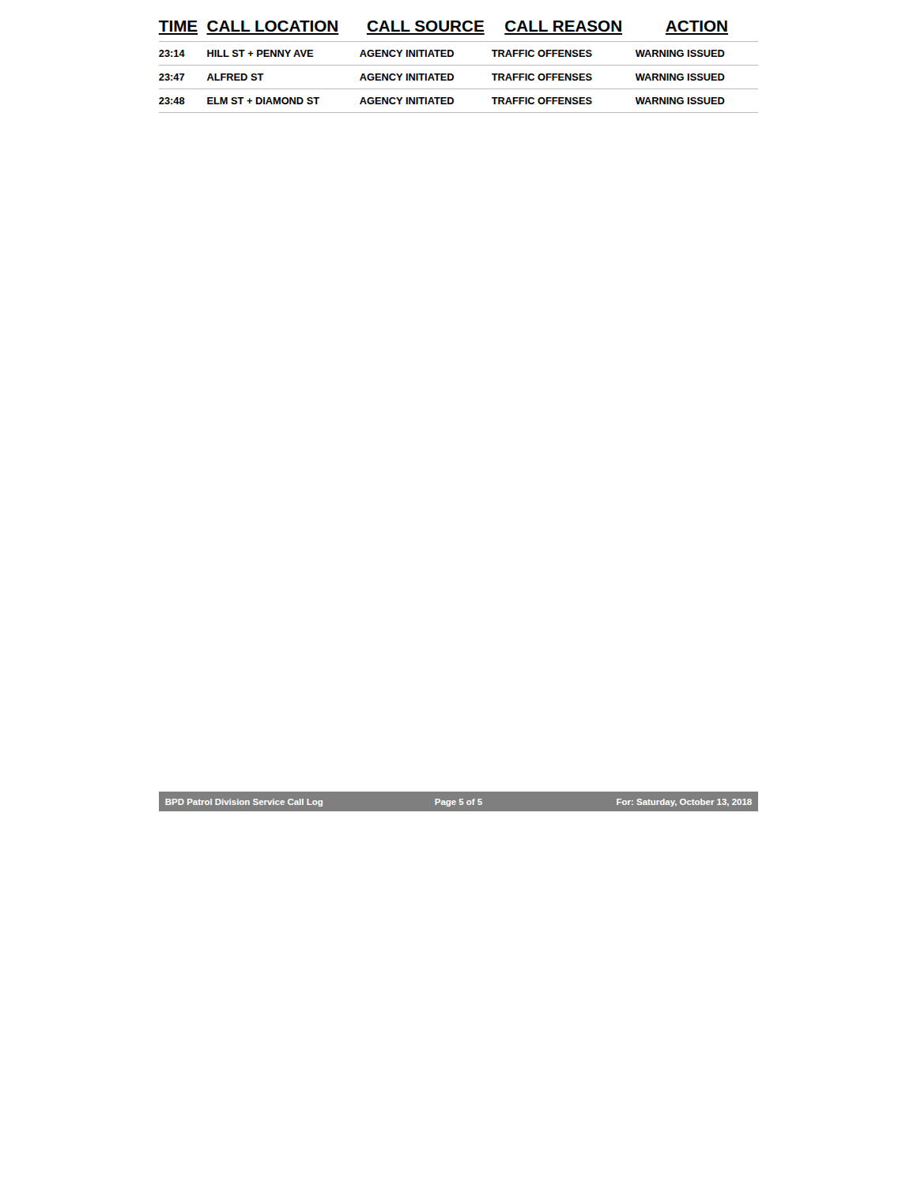| TIME | CALL LOCATION | CALL SOURCE | CALL REASON | ACTION |
| --- | --- | --- | --- | --- |
| 23:14 | HILL ST + PENNY AVE | AGENCY INITIATED | TRAFFIC OFFENSES | WARNING ISSUED |
| 23:47 | ALFRED ST | AGENCY INITIATED | TRAFFIC OFFENSES | WARNING ISSUED |
| 23:48 | ELM ST + DIAMOND ST | AGENCY INITIATED | TRAFFIC OFFENSES | WARNING ISSUED |
BPD Patrol Division Service Call Log Page 5 of 5 For: Saturday, October 13, 2018